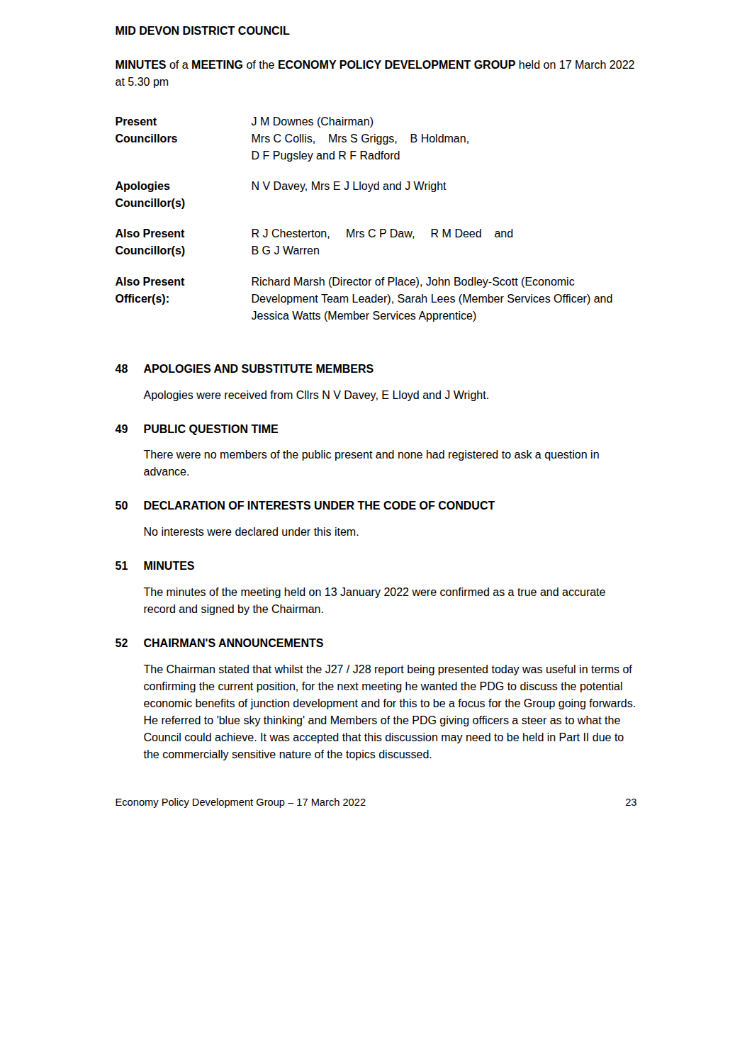MID DEVON DISTRICT COUNCIL
MINUTES of a MEETING of the ECONOMY POLICY DEVELOPMENT GROUP held on 17 March 2022 at 5.30 pm
| Present Councillors | J M Downes (Chairman) Mrs C Collis, Mrs S Griggs, B Holdman, D F Pugsley and R F Radford |
| Apologies Councillor(s) | N V Davey, Mrs E J Lloyd and J Wright |
| Also Present Councillor(s) | R J Chesterton, Mrs C P Daw, R M Deed and B G J Warren |
| Also Present Officer(s): | Richard Marsh (Director of Place), John Bodley-Scott (Economic Development Team Leader), Sarah Lees (Member Services Officer) and Jessica Watts (Member Services Apprentice) |
48 Apologies and Substitute Members
Apologies were received from Cllrs N V Davey, E Lloyd and J Wright.
49 Public Question Time
There were no members of the public present and none had registered to ask a question in advance.
50 Declaration of Interests under the Code of Conduct
No interests were declared under this item.
51 Minutes
The minutes of the meeting held on 13 January 2022 were confirmed as a true and accurate record and signed by the Chairman.
52 Chairman's Announcements
The Chairman stated that whilst the J27 / J28 report being presented today was useful in terms of confirming the current position, for the next meeting he wanted the PDG to discuss the potential economic benefits of junction development and for this to be a focus for the Group going forwards. He referred to 'blue sky thinking' and Members of the PDG giving officers a steer as to what the Council could achieve. It was accepted that this discussion may need to be held in Part II due to the commercially sensitive nature of the topics discussed.
Economy Policy Development Group – 17 March 2022 23